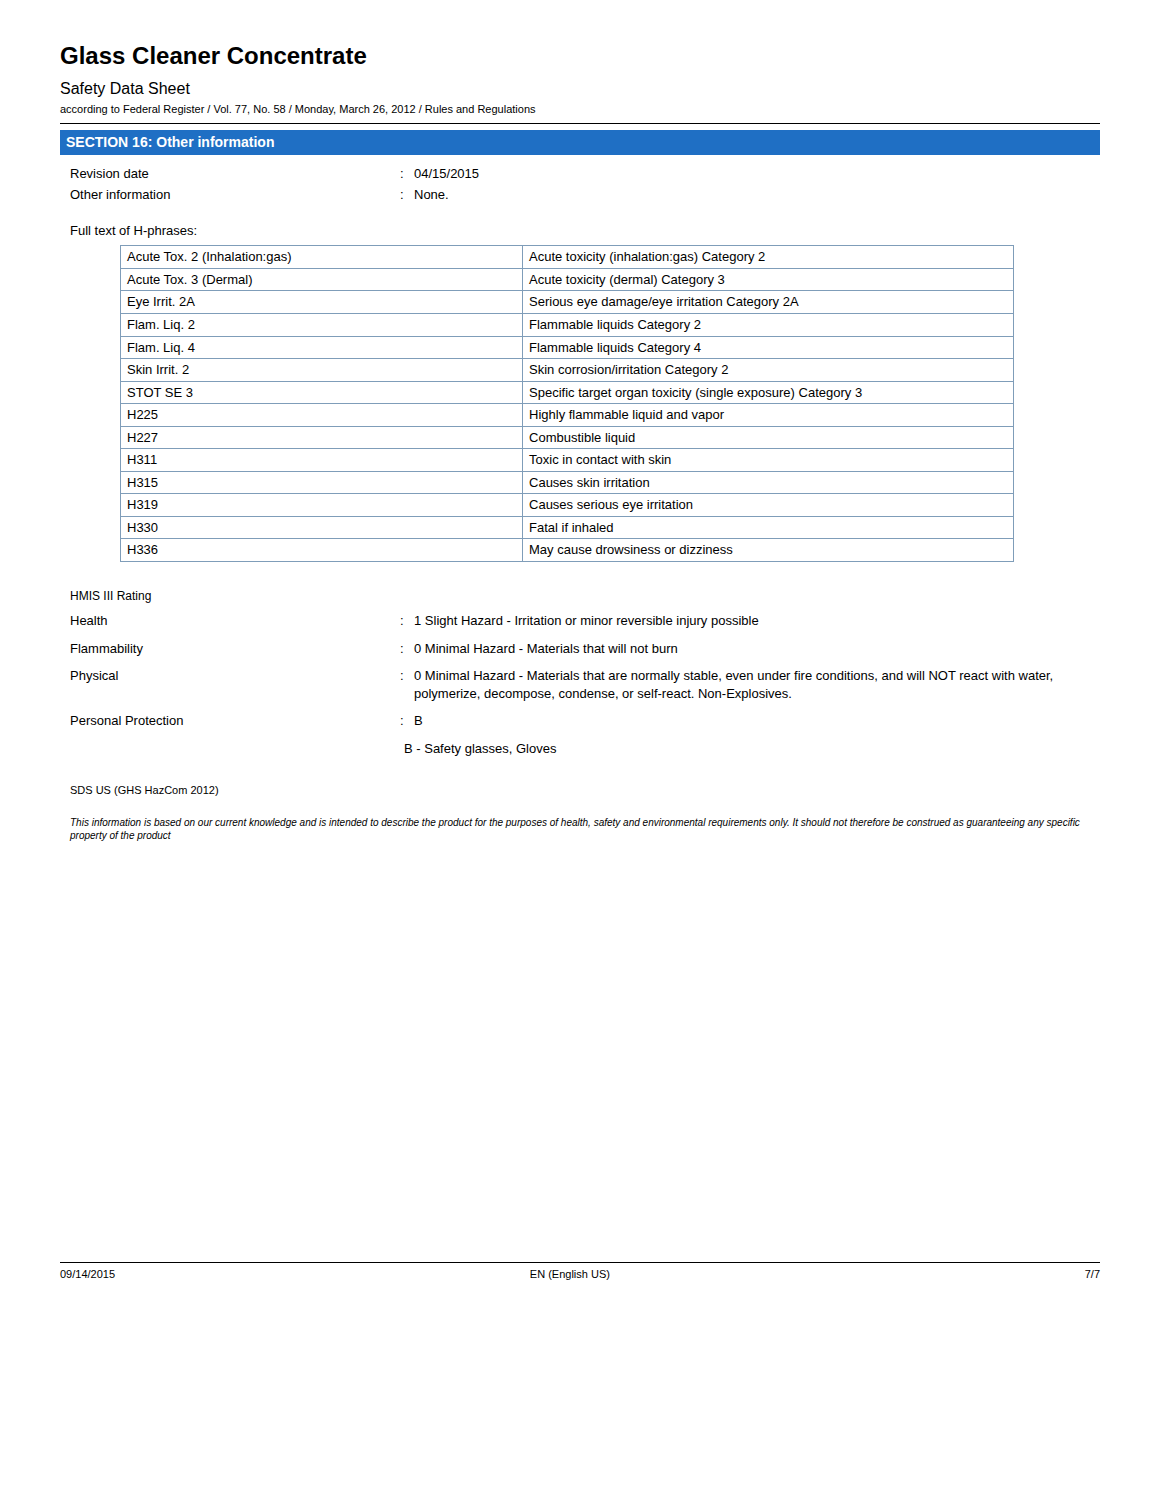Glass Cleaner Concentrate
Safety Data Sheet
according to Federal Register / Vol. 77, No. 58 / Monday, March 26, 2012 / Rules and Regulations
SECTION 16: Other information
Revision date
:
04/15/2015
Other information
:
None.
Full text of H-phrases:
| Acute Tox. 2 (Inhalation:gas) | Acute toxicity (inhalation:gas) Category 2 |
| Acute Tox. 3 (Dermal) | Acute toxicity (dermal) Category 3 |
| Eye Irrit. 2A | Serious eye damage/eye irritation Category 2A |
| Flam. Liq. 2 | Flammable liquids Category 2 |
| Flam. Liq. 4 | Flammable liquids Category 4 |
| Skin Irrit. 2 | Skin corrosion/irritation Category 2 |
| STOT SE 3 | Specific target organ toxicity (single exposure) Category 3 |
| H225 | Highly flammable liquid and vapor |
| H227 | Combustible liquid |
| H311 | Toxic in contact with skin |
| H315 | Causes skin irritation |
| H319 | Causes serious eye irritation |
| H330 | Fatal if inhaled |
| H336 | May cause drowsiness or dizziness |
HMIS III Rating
Health
:
1 Slight Hazard - Irritation or minor reversible injury possible
Flammability
:
0 Minimal Hazard - Materials that will not burn
Physical
:
0 Minimal Hazard - Materials that are normally stable, even under fire conditions, and will NOT react with water, polymerize, decompose, condense, or self-react. Non-Explosives.
Personal Protection
:
B
B - Safety glasses, Gloves
SDS US (GHS HazCom 2012)
This information is based on our current knowledge and is intended to describe the product for the purposes of health, safety and environmental requirements only. It should not therefore be construed as guaranteeing any specific property of the product
09/14/2015
EN (English US)
7/7